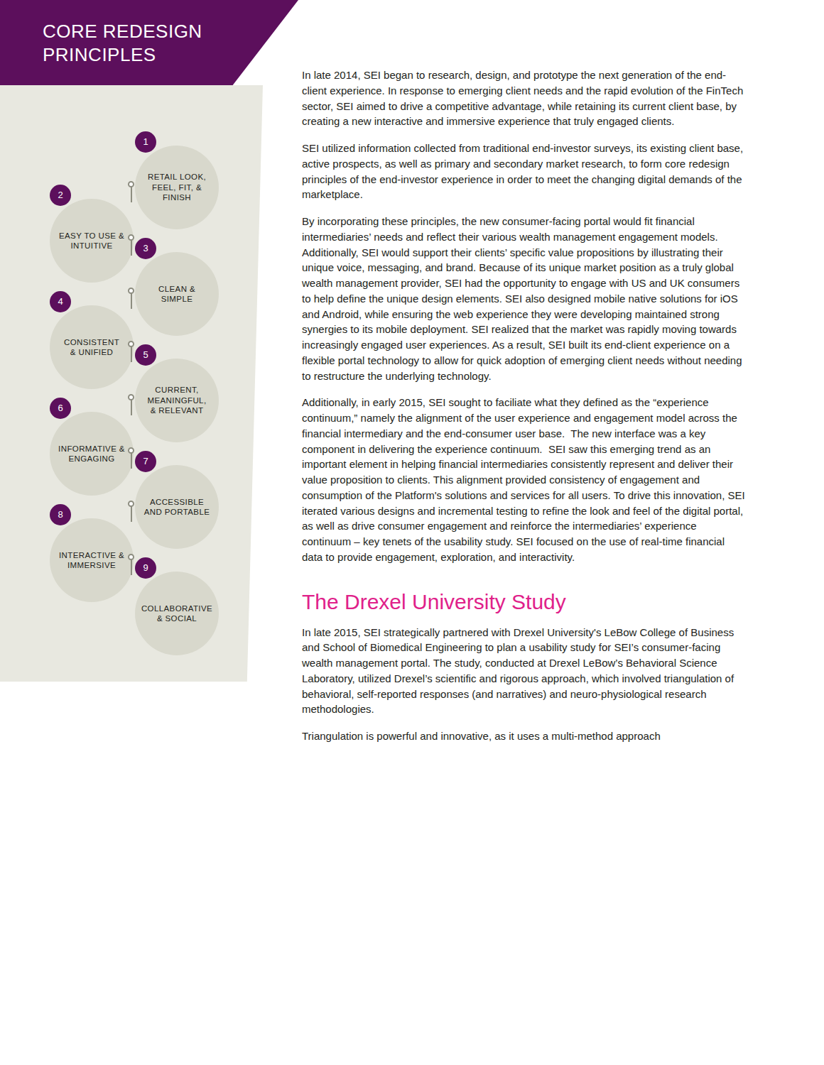Core Redesign
Principles
Retail look,
feel, fit, &
finish
Easy to use &
intuitive
Clean &
simple
Consistent
& unified
Current,
meaningful,
& relevant
Informative &
engaging
Accessible
and portable
Interactive &
immersive
Collaborative
& social
1
2
3
4
5
6
7
8
9
In late 2014, SEI began to research, design, and prototype the next generation of the end-client experience. In response to emerging client needs and the rapid evolution of the FinTech sector, SEI aimed to drive a competitive advantage, while retaining its current client base, by creating a new interactive and immersive experience that truly engaged clients.
SEI utilized information collected from traditional end-investor surveys, its existing client base, active prospects, as well as primary and secondary market research, to form core redesign principles of the end-investor experience in order to meet the changing digital demands of the marketplace.
By incorporating these principles, the new consumer-facing portal would fit financial intermediaries’ needs and reflect their various wealth management engagement models. Additionally, SEI would support their clients’ specific value propositions by illustrating their unique voice, messaging, and brand. Because of its unique market position as a truly global wealth management provider, SEI had the opportunity to engage with US and UK consumers to help define the unique design elements. SEI also designed mobile native solutions for iOS and Android, while ensuring the web experience they were developing maintained strong synergies to its mobile deployment. SEI realized that the market was rapidly moving towards increasingly engaged user experiences. As a result, SEI built its end-client experience on a flexible portal technology to allow for quick adoption of emerging client needs without needing to restructure the underlying technology.
Additionally, in early 2015, SEI sought to faciliate what they defined as the “experience continuum,” namely the alignment of the user experience and engagement model across the financial intermediary and the end-consumer user base. The new interface was a key component in delivering the experience continuum. SEI saw this emerging trend as an important element in helping financial intermediaries consistently represent and deliver their value proposition to clients. This alignment provided consistency of engagement and consumption of the Platform's solutions and services for all users. To drive this innovation, SEI iterated various designs and incremental testing to refine the look and feel of the digital portal, as well as drive consumer engagement and reinforce the intermediaries’ experience continuum – key tenets of the usability study. SEI focused on the use of real-time financial data to provide engagement, exploration, and interactivity.
The Drexel University Study
In late 2015, SEI strategically partnered with Drexel University's LeBow College of Business and School of Biomedical Engineering to plan a usability study for SEI’s consumer-facing wealth management portal. The study, conducted at Drexel LeBow’s Behavioral Science Laboratory, utilized Drexel’s scientific and rigorous approach, which involved triangulation of behavioral, self-reported responses (and narratives) and neuro-physiological research methodologies.
Triangulation is powerful and innovative, as it uses a multi-method approach